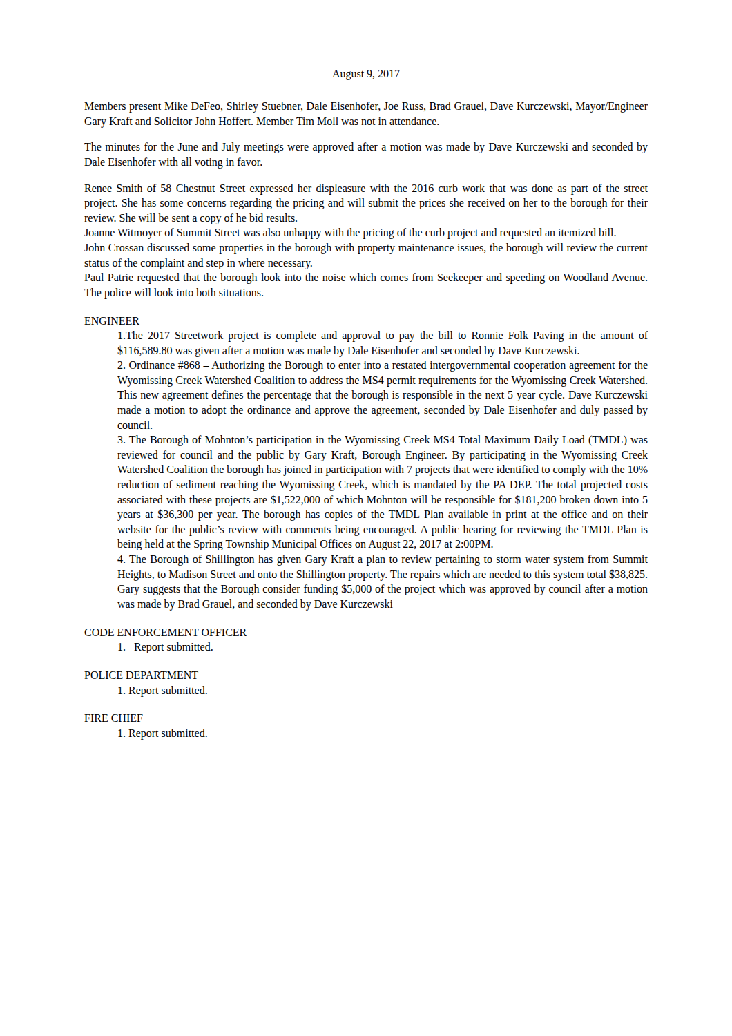August 9, 2017
Members present Mike DeFeo, Shirley Stuebner, Dale Eisenhofer, Joe Russ, Brad Grauel, Dave Kurczewski, Mayor/Engineer Gary Kraft and Solicitor John Hoffert. Member Tim Moll was not in attendance.
The minutes for the June and July meetings were approved after a motion was made by Dave Kurczewski and seconded by Dale Eisenhofer with all voting in favor.
Renee Smith of 58 Chestnut Street expressed her displeasure with the 2016 curb work that was done as part of the street project. She has some concerns regarding the pricing and will submit the prices she received on her to the borough for their review. She will be sent a copy of he bid results.
Joanne Witmoyer of Summit Street was also unhappy with the pricing of the curb project and requested an itemized bill.
John Crossan discussed some properties in the borough with property maintenance issues, the borough will review the current status of the complaint and step in where necessary.
Paul Patrie requested that the borough look into the noise which comes from Seekeeper and speeding on Woodland Avenue. The police will look into both situations.
Engineer
1.The 2017 Streetwork project is complete and approval to pay the bill to Ronnie Folk Paving in the amount of $116,589.80 was given after a motion was made by Dale Eisenhofer and seconded by Dave Kurczewski.
2. Ordinance #868 – Authorizing the Borough to enter into a restated intergovernmental cooperation agreement for the Wyomissing Creek Watershed Coalition to address the MS4 permit requirements for the Wyomissing Creek Watershed. This new agreement defines the percentage that the borough is responsible in the next 5 year cycle. Dave Kurczewski made a motion to adopt the ordinance and approve the agreement, seconded by Dale Eisenhofer and duly passed by council.
3. The Borough of Mohnton’s participation in the Wyomissing Creek MS4 Total Maximum Daily Load (TMDL) was reviewed for council and the public by Gary Kraft, Borough Engineer. By participating in the Wyomissing Creek Watershed Coalition the borough has joined in participation with 7 projects that were identified to comply with the 10% reduction of sediment reaching the Wyomissing Creek, which is mandated by the PA DEP. The total projected costs associated with these projects are $1,522,000 of which Mohnton will be responsible for $181,200 broken down into 5 years at $36,300 per year. The borough has copies of the TMDL Plan available in print at the office and on their website for the public’s review with comments being encouraged. A public hearing for reviewing the TMDL Plan is being held at the Spring Township Municipal Offices on August 22, 2017 at 2:00PM.
4. The Borough of Shillington has given Gary Kraft a plan to review pertaining to storm water system from Summit Heights, to Madison Street and onto the Shillington property. The repairs which are needed to this system total $38,825. Gary suggests that the Borough consider funding $5,000 of the project which was approved by council after a motion was made by Brad Grauel, and seconded by Dave Kurczewski
Code Enforcement Officer
1. Report submitted.
Police Department
1. Report submitted.
Fire Chief
1. Report submitted.